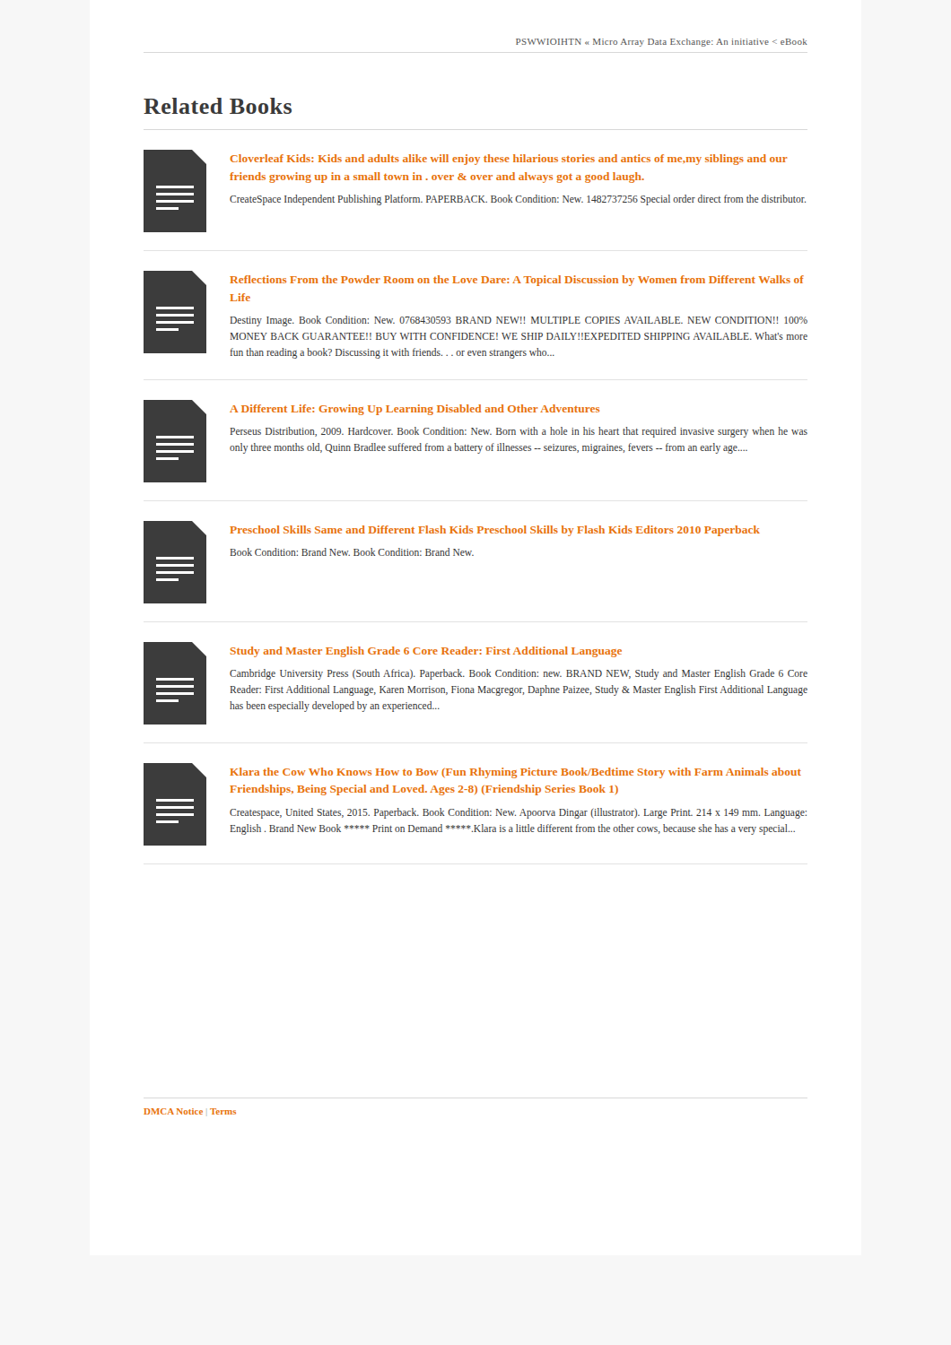PSWWIOIHTN « Micro Array Data Exchange: An initiative < eBook
Related Books
Cloverleaf Kids: Kids and adults alike will enjoy these hilarious stories and antics of me,my siblings and our friends growing up in a small town in . over & over and always got a good laugh.
CreateSpace Independent Publishing Platform. PAPERBACK. Book Condition: New. 1482737256 Special order direct from the distributor.
Reflections From the Powder Room on the Love Dare: A Topical Discussion by Women from Different Walks of Life
Destiny Image. Book Condition: New. 0768430593 BRAND NEW!! MULTIPLE COPIES AVAILABLE. NEW CONDITION!! 100% MONEY BACK GUARANTEE!! BUY WITH CONFIDENCE! WE SHIP DAILY!!EXPEDITED SHIPPING AVAILABLE. What's more fun than reading a book? Discussing it with friends. . . or even strangers who...
A Different Life: Growing Up Learning Disabled and Other Adventures
Perseus Distribution, 2009. Hardcover. Book Condition: New. Born with a hole in his heart that required invasive surgery when he was only three months old, Quinn Bradlee suffered from a battery of illnesses -- seizures, migraines, fevers -- from an early age....
Preschool Skills Same and Different Flash Kids Preschool Skills by Flash Kids Editors 2010 Paperback
Book Condition: Brand New. Book Condition: Brand New.
Study and Master English Grade 6 Core Reader: First Additional Language
Cambridge University Press (South Africa). Paperback. Book Condition: new. BRAND NEW, Study and Master English Grade 6 Core Reader: First Additional Language, Karen Morrison, Fiona Macgregor, Daphne Paizee, Study & Master English First Additional Language has been especially developed by an experienced...
Klara the Cow Who Knows How to Bow (Fun Rhyming Picture Book/Bedtime Story with Farm Animals about Friendships, Being Special and Loved. Ages 2-8) (Friendship Series Book 1)
Createspace, United States, 2015. Paperback. Book Condition: New. Apoorva Dingar (illustrator). Large Print. 214 x 149 mm. Language: English . Brand New Book ***** Print on Demand *****.Klara is a little different from the other cows, because she has a very special...
DMCA Notice | Terms